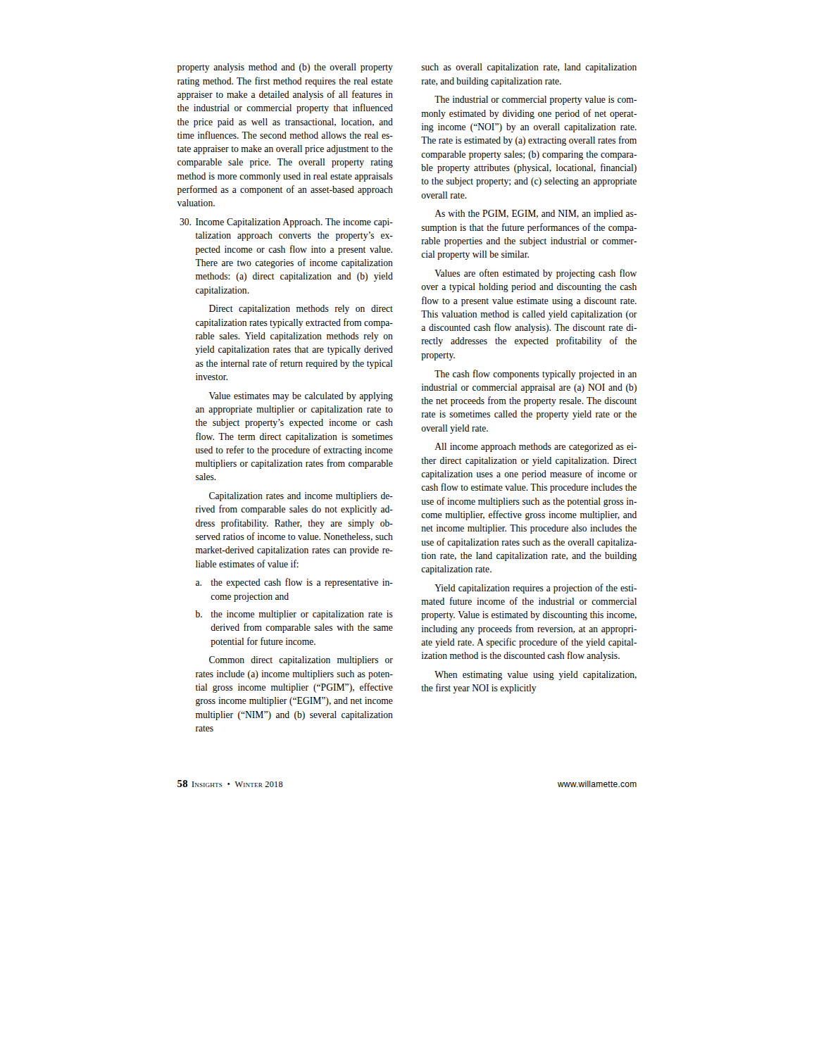property analysis method and (b) the overall property rating method. The first method requires the real estate appraiser to make a detailed analysis of all features in the industrial or commercial property that influenced the price paid as well as transactional, location, and time influences. The second method allows the real estate appraiser to make an overall price adjustment to the comparable sale price. The overall property rating method is more commonly used in real estate appraisals performed as a component of an asset-based approach valuation.
30.
Income Capitalization Approach. The income capitalization approach converts the property’s expected income or cash flow into a present value. There are two categories of income capitalization methods: (a) direct capitalization and (b) yield capitalization.
Direct capitalization methods rely on direct capitalization rates typically extracted from comparable sales. Yield capitalization methods rely on yield capitalization rates that are typically derived as the internal rate of return required by the typical investor.
Value estimates may be calculated by applying an appropriate multiplier or capitalization rate to the subject property’s expected income or cash flow. The term direct capitalization is sometimes used to refer to the procedure of extracting income multipliers or capitalization rates from comparable sales.
Capitalization rates and income multipliers derived from comparable sales do not explicitly address profitability. Rather, they are simply observed ratios of income to value. Nonetheless, such market-derived capitalization rates can provide reliable estimates of value if:
a. the expected cash flow is a representative income projection and
b. the income multiplier or capitalization rate is derived from comparable sales with the same potential for future income.
Common direct capitalization multipliers or rates include (a) income multipliers such as potential gross income multiplier (“PGIM”), effective gross income multiplier (“EGIM”), and net income multiplier (“NIM”) and (b) several capitalization rates
such as overall capitalization rate, land capitalization rate, and building capitalization rate.
The industrial or commercial property value is commonly estimated by dividing one period of net operating income (“NOI”) by an overall capitalization rate. The rate is estimated by (a) extracting overall rates from comparable property sales; (b) comparing the comparable property attributes (physical, locational, financial) to the subject property; and (c) selecting an appropriate overall rate.
As with the PGIM, EGIM, and NIM, an implied assumption is that the future performances of the comparable properties and the subject industrial or commercial property will be similar.
Values are often estimated by projecting cash flow over a typical holding period and discounting the cash flow to a present value estimate using a discount rate. This valuation method is called yield capitalization (or a discounted cash flow analysis). The discount rate directly addresses the expected profitability of the property.
The cash flow components typically projected in an industrial or commercial appraisal are (a) NOI and (b) the net proceeds from the property resale. The discount rate is sometimes called the property yield rate or the overall yield rate.
All income approach methods are categorized as either direct capitalization or yield capitalization. Direct capitalization uses a one period measure of income or cash flow to estimate value. This procedure includes the use of income multipliers such as the potential gross income multiplier, effective gross income multiplier, and net income multiplier. This procedure also includes the use of capitalization rates such as the overall capitalization rate, the land capitalization rate, and the building capitalization rate.
Yield capitalization requires a projection of the estimated future income of the industrial or commercial property. Value is estimated by discounting this income, including any proceeds from reversion, at an appropriate yield rate. A specific procedure of the yield capitalization method is the discounted cash flow analysis.
When estimating value using yield capitalization, the first year NOI is explicitly
58 Insights • Winter 2018
www.willamette.com